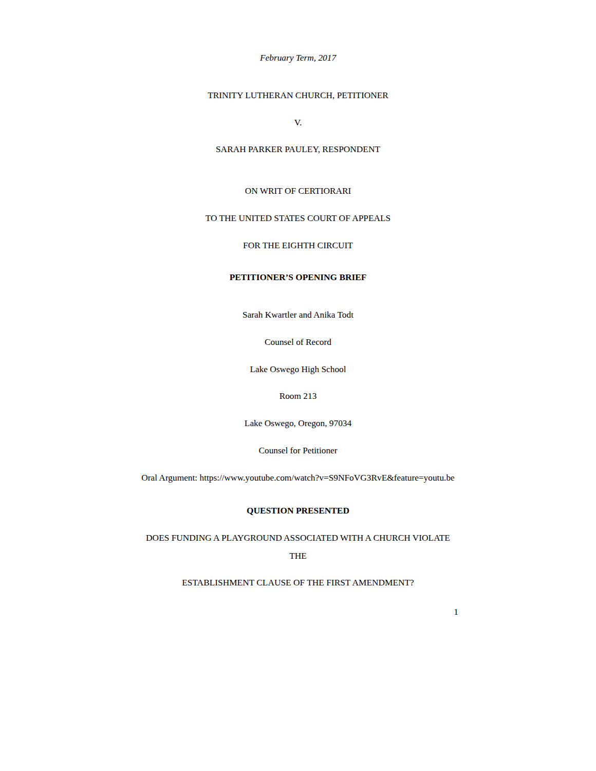February Term, 2017
TRINITY LUTHERAN CHURCH, PETITIONER
V.
SARAH PARKER PAULEY, RESPONDENT
ON WRIT OF CERTIORARI
TO THE UNITED STATES COURT OF APPEALS
FOR THE EIGHTH CIRCUIT
PETITIONER’S OPENING BRIEF
Sarah Kwartler and Anika Todt
Counsel of Record
Lake Oswego High School
Room 213
Lake Oswego, Oregon, 97034
Counsel for Petitioner
Oral Argument: https://www.youtube.com/watch?v=S9NFoVG3RvE&feature=youtu.be
QUESTION PRESENTED
DOES FUNDING A PLAYGROUND ASSOCIATED WITH A CHURCH VIOLATE THE
ESTABLISHMENT CLAUSE OF THE FIRST AMENDMENT?
1